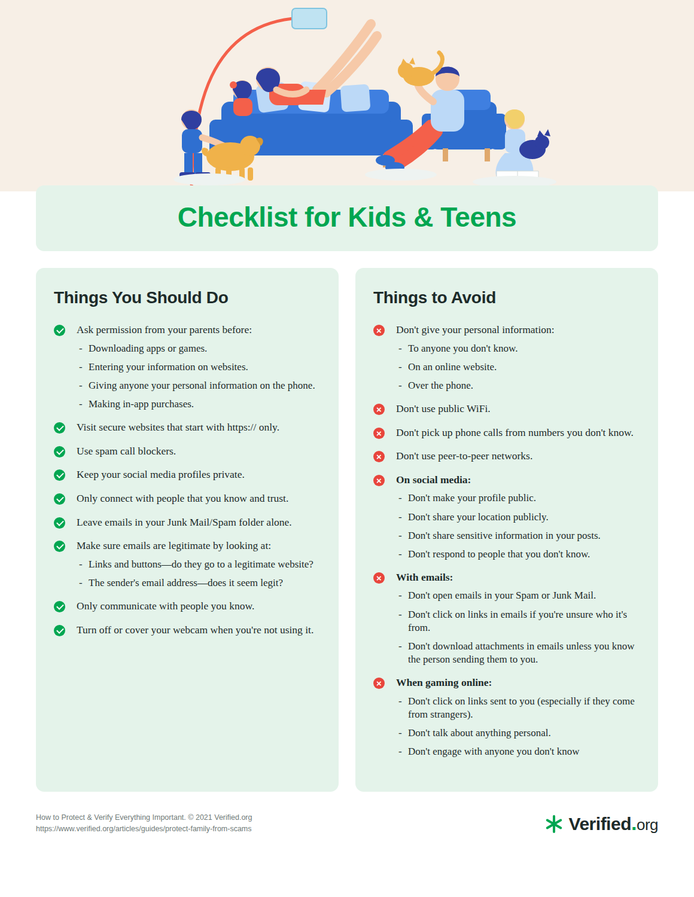Checklist for Kids & Teens
Things You Should Do
Ask permission from your parents before:
Downloading apps or games.
Entering your information on websites.
Giving anyone your personal information on the phone.
Making in-app purchases.
Visit secure websites that start with https:// only.
Use spam call blockers.
Keep your social media profiles private.
Only connect with people that you know and trust.
Leave emails in your Junk Mail/Spam folder alone.
Make sure emails are legitimate by looking at:
Links and buttons—do they go to a legitimate website?
The sender's email address—does it seem legit?
Only communicate with people you know.
Turn off or cover your webcam when you're not using it.
Things to Avoid
Don't give your personal information:
To anyone you don't know.
On an online website.
Over the phone.
Don't use public WiFi.
Don't pick up phone calls from numbers you don't know.
Don't use peer-to-peer networks.
On social media:
Don't make your profile public.
Don't share your location publicly.
Don't share sensitive information in your posts.
Don't respond to people that you don't know.
With emails:
Don't open emails in your Spam or Junk Mail.
Don't click on links in emails if you're unsure who it's from.
Don't download attachments in emails unless you know the person sending them to you.
When gaming online:
Don't click on links sent to you (especially if they come from strangers).
Don't talk about anything personal.
Don't engage with anyone you don't know
How to Protect & Verify Everything Important. © 2021 Verified.org
https://www.verified.org/articles/guides/protect-family-from-scams
Verified. org